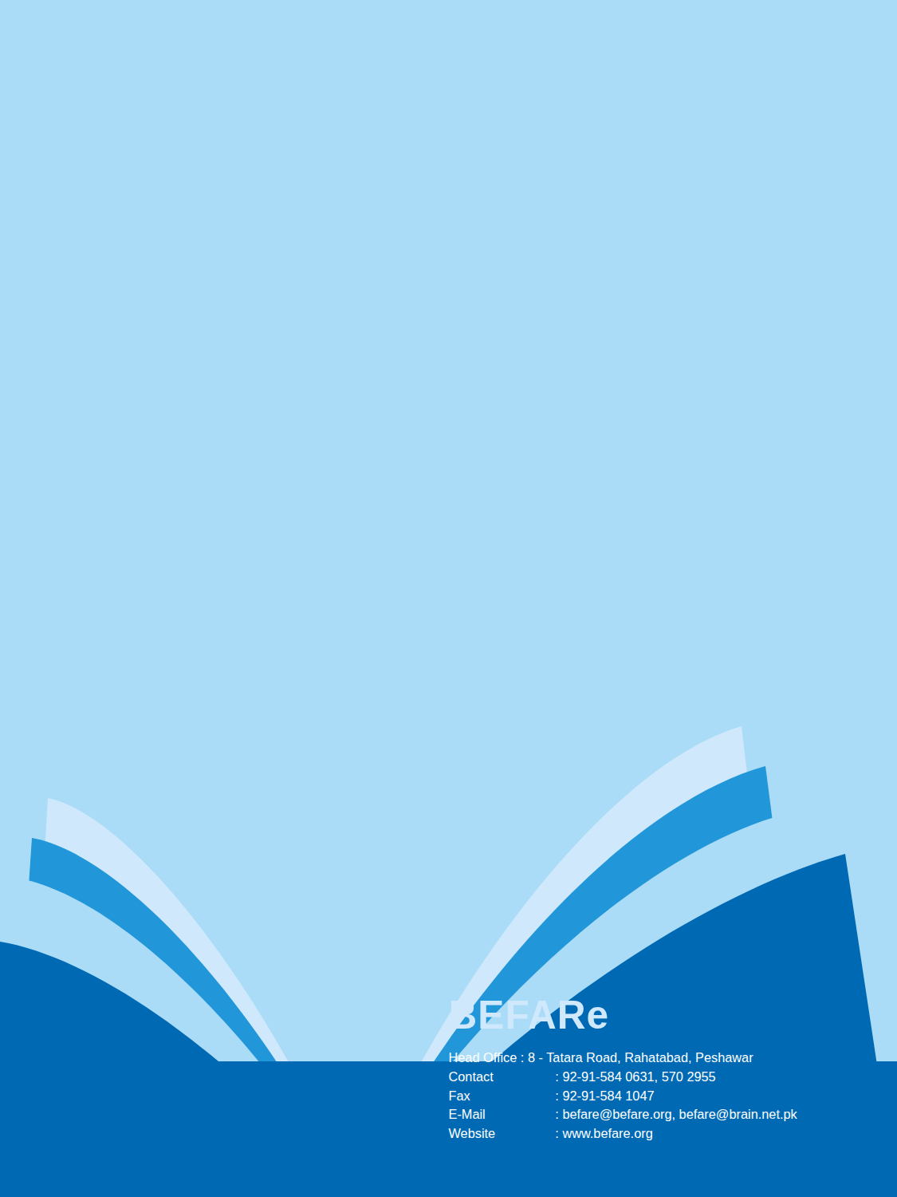BEFARe
Head Office : 8 - Tatara Road, Rahatabad, Peshawar Contact: 92-91-584 0631, 570 2955 Fax: 92-91-584 1047 E-Mail: befare@befare.org, befare@brain.net.pk Website: www.befare.org